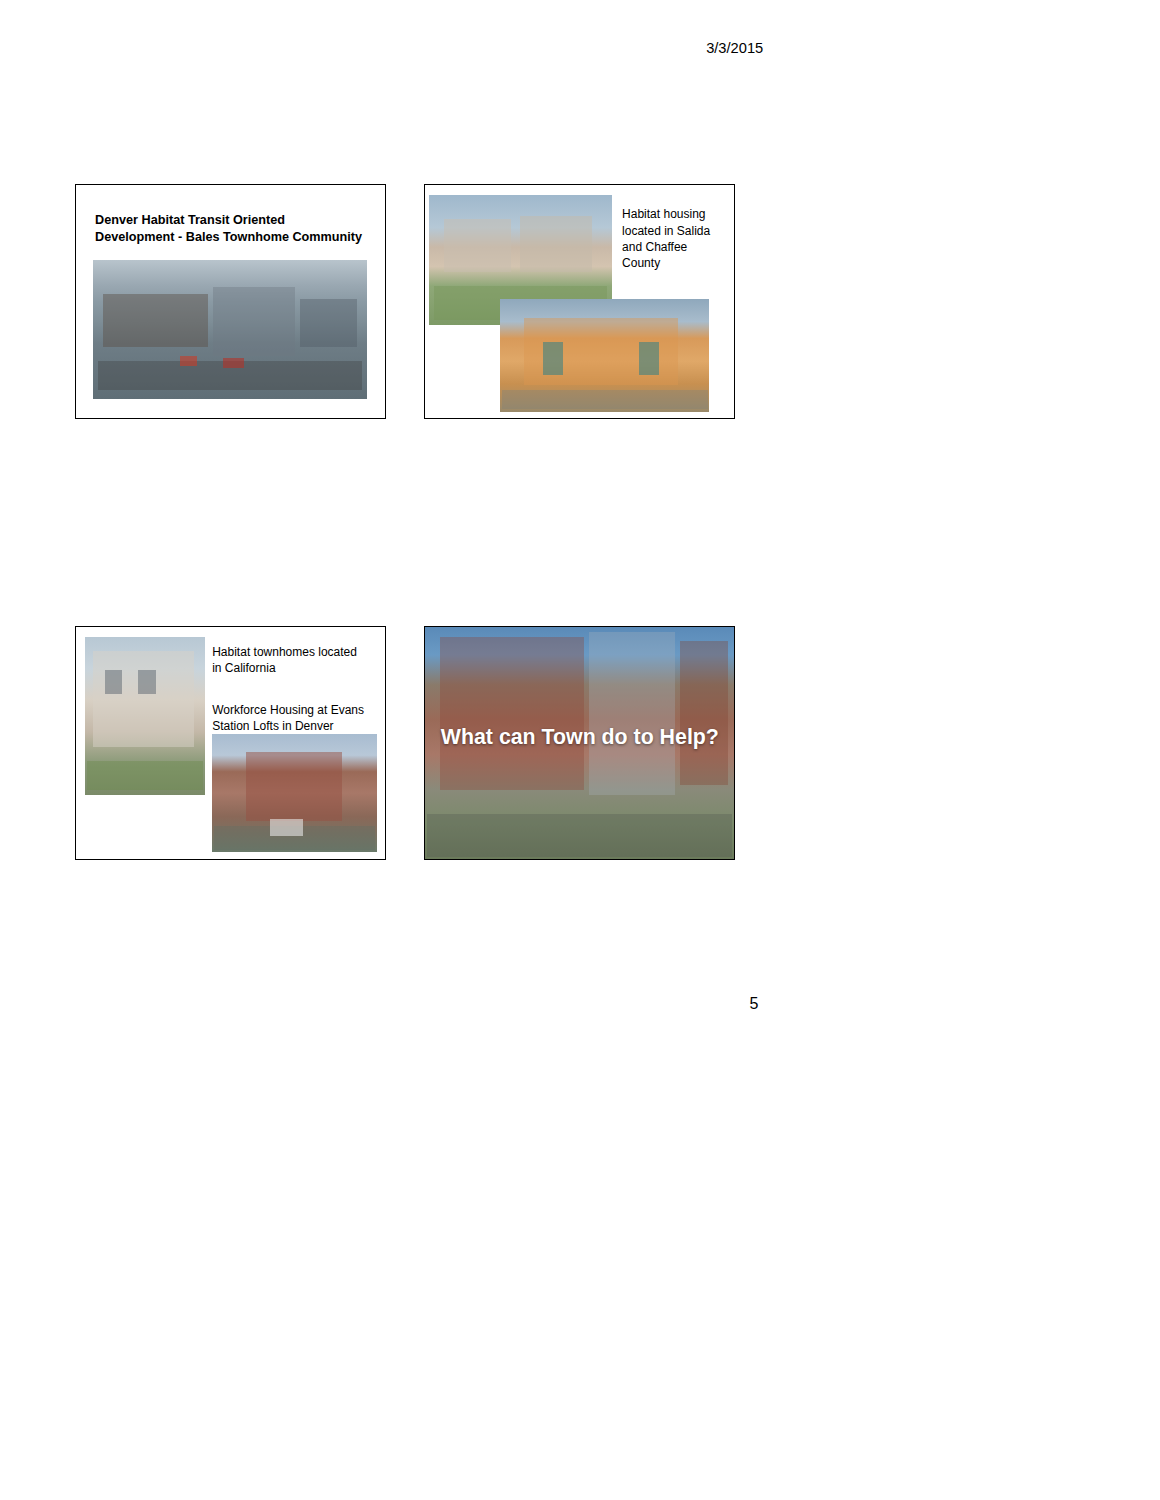3/3/2015
Denver Habitat Transit Oriented Development - Bales Townhome Community
Habitat housing located in Salida and Chaffee County
Habitat townhomes located in California
Workforce Housing at Evans Station Lofts in Denver
What can Town do to Help?
5